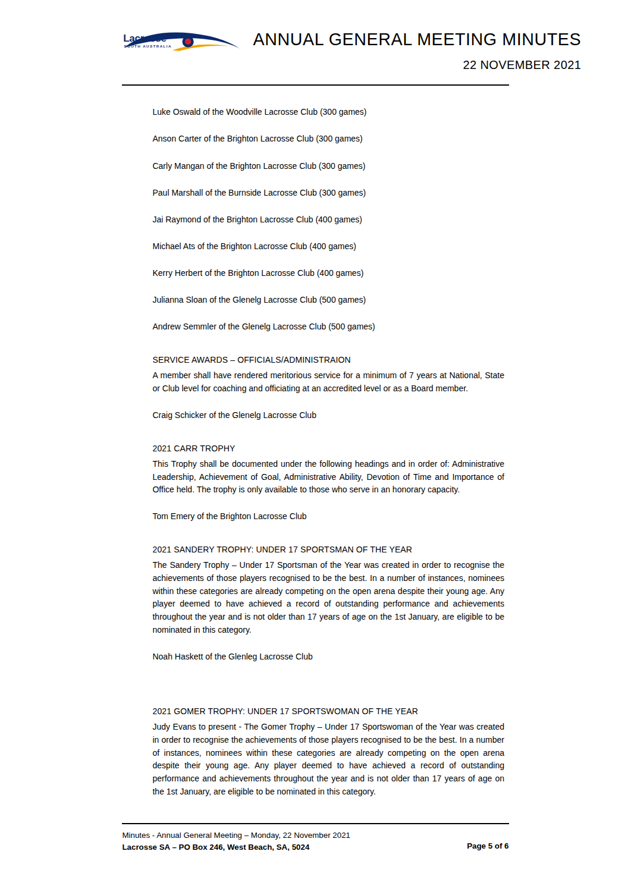Lacrosse South Australia Lacrosse SOUTH AUSTRALIA
ANNUAL GENERAL MEETING MINUTES
22 NOVEMBER 2021
Luke Oswald of the Woodville Lacrosse Club (300 games)
Anson Carter of the Brighton Lacrosse Club (300 games)
Carly Mangan of the Brighton Lacrosse Club (300 games)
Paul Marshall of the Burnside Lacrosse Club (300 games)
Jai Raymond of the Brighton Lacrosse Club (400 games)
Michael Ats of the Brighton Lacrosse Club (400 games)
Kerry Herbert of the Brighton Lacrosse Club (400 games)
Julianna Sloan of the Glenelg Lacrosse Club (500 games)
Andrew Semmler of the Glenelg Lacrosse Club (500 games)
SERVICE AWARDS – OFFICIALS/ADMINISTRAION
A member shall have rendered meritorious service for a minimum of 7 years at National, State or Club level for coaching and officiating at an accredited level or as a Board member.
Craig Schicker of the Glenelg Lacrosse Club
2021 CARR TROPHY
This Trophy shall be documented under the following headings and in order of: Administrative Leadership, Achievement of Goal, Administrative Ability, Devotion of Time and Importance of Office held. The trophy is only available to those who serve in an honorary capacity.
Tom Emery of the Brighton Lacrosse Club
2021 SANDERY TROPHY: UNDER 17 SPORTSMAN OF THE YEAR
The Sandery Trophy – Under 17 Sportsman of the Year was created in order to recognise the achievements of those players recognised to be the best. In a number of instances, nominees within these categories are already competing on the open arena despite their young age. Any player deemed to have achieved a record of outstanding performance and achievements throughout the year and is not older than 17 years of age on the 1st January, are eligible to be nominated in this category.
Noah Haskett of the Glenleg Lacrosse Club
2021 GOMER TROPHY: UNDER 17 SPORTSWOMAN OF THE YEAR
Judy Evans to present - The Gomer Trophy – Under 17 Sportswoman of the Year was created in order to recognise the achievements of those players recognised to be the best. In a number of instances, nominees within these categories are already competing on the open arena despite their young age. Any player deemed to have achieved a record of outstanding performance and achievements throughout the year and is not older than 17 years of age on the 1st January, are eligible to be nominated in this category.
Minutes - Annual General Meeting – Monday, 22 November 2021
Lacrosse SA – PO Box 246, West Beach, SA, 5024
Page 5 of 6